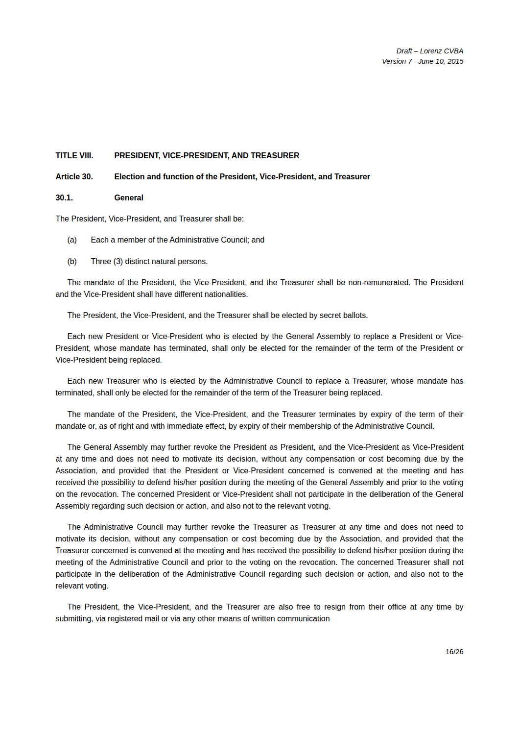Draft – Lorenz CVBA
Version 7 –June 10, 2015
TITLE VIII. PRESIDENT, VICE-PRESIDENT, AND TREASURER
Article 30. Election and function of the President, Vice-President, and Treasurer
30.1. General
The President, Vice-President, and Treasurer shall be:
(a) Each a member of the Administrative Council; and
(b) Three (3) distinct natural persons.
The mandate of the President, the Vice-President, and the Treasurer shall be non-remunerated. The President and the Vice-President shall have different nationalities.
The President, the Vice-President, and the Treasurer shall be elected by secret ballots.
Each new President or Vice-President who is elected by the General Assembly to replace a President or Vice-President, whose mandate has terminated, shall only be elected for the remainder of the term of the President or Vice-President being replaced.
Each new Treasurer who is elected by the Administrative Council to replace a Treasurer, whose mandate has terminated, shall only be elected for the remainder of the term of the Treasurer being replaced.
The mandate of the President, the Vice-President, and the Treasurer terminates by expiry of the term of their mandate or, as of right and with immediate effect, by expiry of their membership of the Administrative Council.
The General Assembly may further revoke the President as President, and the Vice-President as Vice-President at any time and does not need to motivate its decision, without any compensation or cost becoming due by the Association, and provided that the President or Vice-President concerned is convened at the meeting and has received the possibility to defend his/her position during the meeting of the General Assembly and prior to the voting on the revocation. The concerned President or Vice-President shall not participate in the deliberation of the General Assembly regarding such decision or action, and also not to the relevant voting.
The Administrative Council may further revoke the Treasurer as Treasurer at any time and does not need to motivate its decision, without any compensation or cost becoming due by the Association, and provided that the Treasurer concerned is convened at the meeting and has received the possibility to defend his/her position during the meeting of the Administrative Council and prior to the voting on the revocation. The concerned Treasurer shall not participate in the deliberation of the Administrative Council regarding such decision or action, and also not to the relevant voting.
The President, the Vice-President, and the Treasurer are also free to resign from their office at any time by submitting, via registered mail or via any other means of written communication
16/26